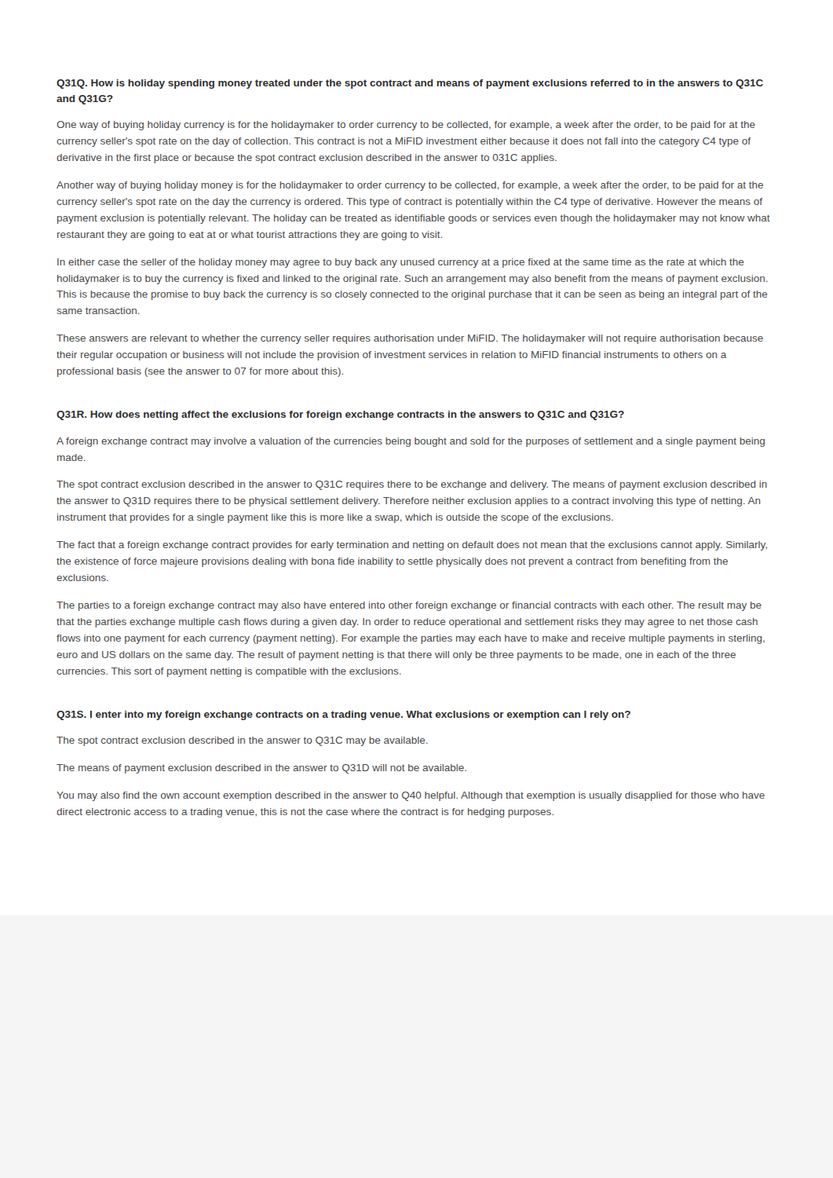Q31Q. How is holiday spending money treated under the spot contract and means of payment exclusions referred to in the answers to Q31C and Q31G?
One way of buying holiday currency is for the holidaymaker to order currency to be collected, for example, a week after the order, to be paid for at the currency seller's spot rate on the day of collection. This contract is not a MiFID investment either because it does not fall into the category C4 type of derivative in the first place or because the spot contract exclusion described in the answer to 031C applies.
Another way of buying holiday money is for the holidaymaker to order currency to be collected, for example, a week after the order, to be paid for at the currency seller's spot rate on the day the currency is ordered. This type of contract is potentially within the C4 type of derivative. However the means of payment exclusion is potentially relevant. The holiday can be treated as identifiable goods or services even though the holidaymaker may not know what restaurant they are going to eat at or what tourist attractions they are going to visit.
In either case the seller of the holiday money may agree to buy back any unused currency at a price fixed at the same time as the rate at which the holidaymaker is to buy the currency is fixed and linked to the original rate. Such an arrangement may also benefit from the means of payment exclusion. This is because the promise to buy back the currency is so closely connected to the original purchase that it can be seen as being an integral part of the same transaction.
These answers are relevant to whether the currency seller requires authorisation under MiFID. The holidaymaker will not require authorisation because their regular occupation or business will not include the provision of investment services in relation to MiFID financial instruments to others on a professional basis (see the answer to 07 for more about this).
Q31R. How does netting affect the exclusions for foreign exchange contracts in the answers to Q31C and Q31G?
A foreign exchange contract may involve a valuation of the currencies being bought and sold for the purposes of settlement and a single payment being made.
The spot contract exclusion described in the answer to Q31C requires there to be exchange and delivery. The means of payment exclusion described in the answer to Q31D requires there to be physical settlement delivery. Therefore neither exclusion applies to a contract involving this type of netting. An instrument that provides for a single payment like this is more like a swap, which is outside the scope of the exclusions.
The fact that a foreign exchange contract provides for early termination and netting on default does not mean that the exclusions cannot apply. Similarly, the existence of force majeure provisions dealing with bona fide inability to settle physically does not prevent a contract from benefiting from the exclusions.
The parties to a foreign exchange contract may also have entered into other foreign exchange or financial contracts with each other. The result may be that the parties exchange multiple cash flows during a given day. In order to reduce operational and settlement risks they may agree to net those cash flows into one payment for each currency (payment netting). For example the parties may each have to make and receive multiple payments in sterling, euro and US dollars on the same day. The result of payment netting is that there will only be three payments to be made, one in each of the three currencies. This sort of payment netting is compatible with the exclusions.
Q31S. I enter into my foreign exchange contracts on a trading venue. What exclusions or exemption can I rely on?
The spot contract exclusion described in the answer to Q31C may be available.
The means of payment exclusion described in the answer to Q31D will not be available.
You may also find the own account exemption described in the answer to Q40 helpful. Although that exemption is usually disapplied for those who have direct electronic access to a trading venue, this is not the case where the contract is for hedging purposes.